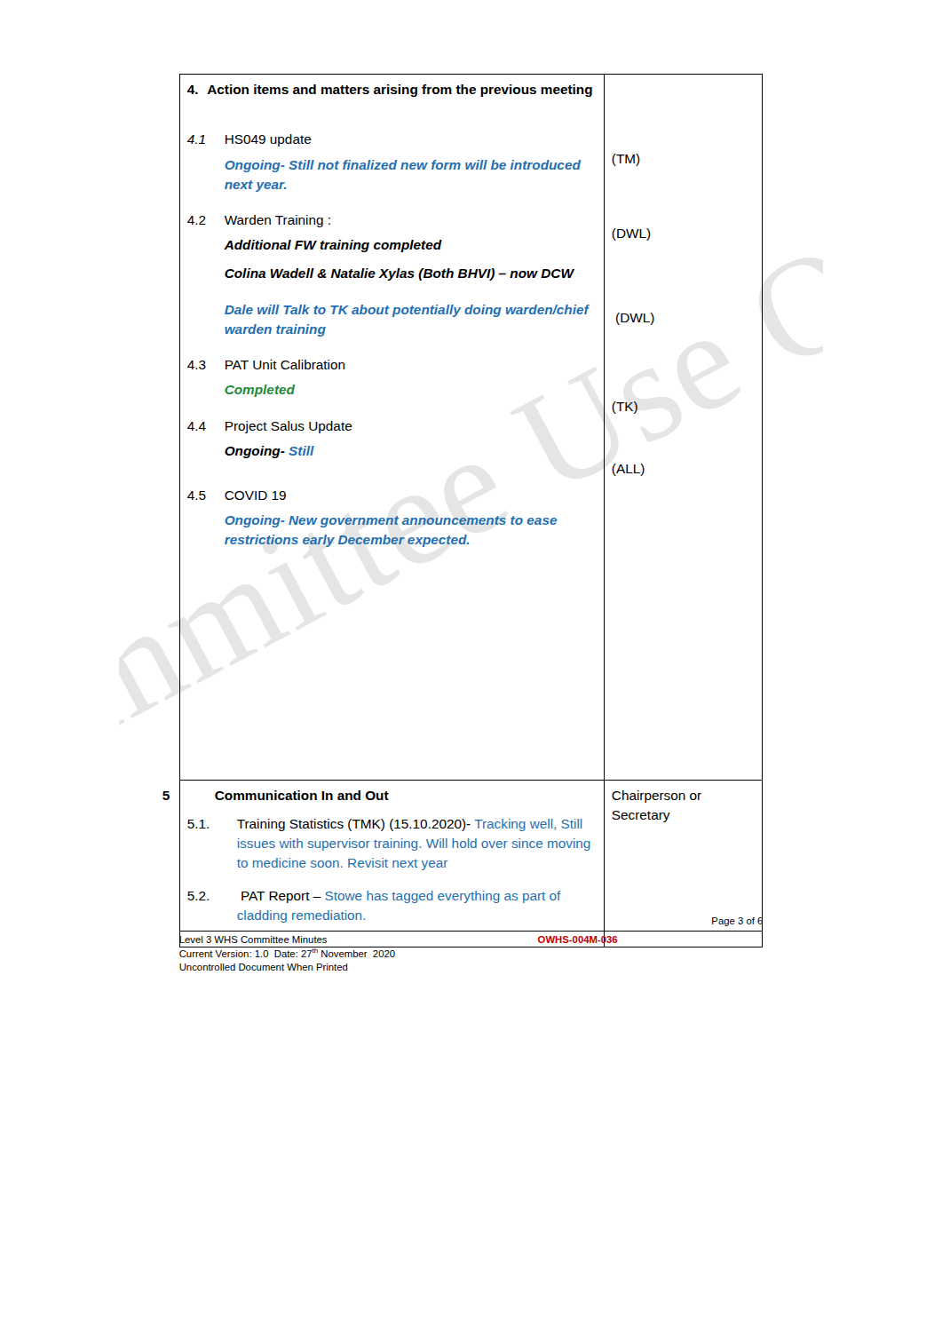Committee Use Only
| 4. Action items and matters arising from the previous meeting 4.1 HS049 update Ongoing- Still not finalized new form will be introduced next year. 4.2 Warden Training : Additional FW training completed Colina Wadell & Natalie Xylas (Both BHVI) – now DCW Dale will Talk to TK about potentially doing warden/chief warden training 4.3 PAT Unit Calibration Completed 4.4 Project Salus Update Ongoing- Still 4.5 COVID 19 Ongoing- New government announcements to ease restrictions early December expected. | (TM) (DWL) (DWL) (TK) (ALL) |
| 5 Communication In and Out 5.1. Training Statistics (TMK) (15.10.2020)- Tracking well, Still issues with supervisor training. Will hold over since moving to medicine soon. Revisit next year 5.2. PAT Report – Stowe has tagged everything as part of cladding remediation. | Chairperson or Secretary |
Page 3 of 6
Level 3 WHS Committee Minutes
Current Version: 1.0 Date: 27th November 2020
Uncontrolled Document When Printed
OWHS-004M-036